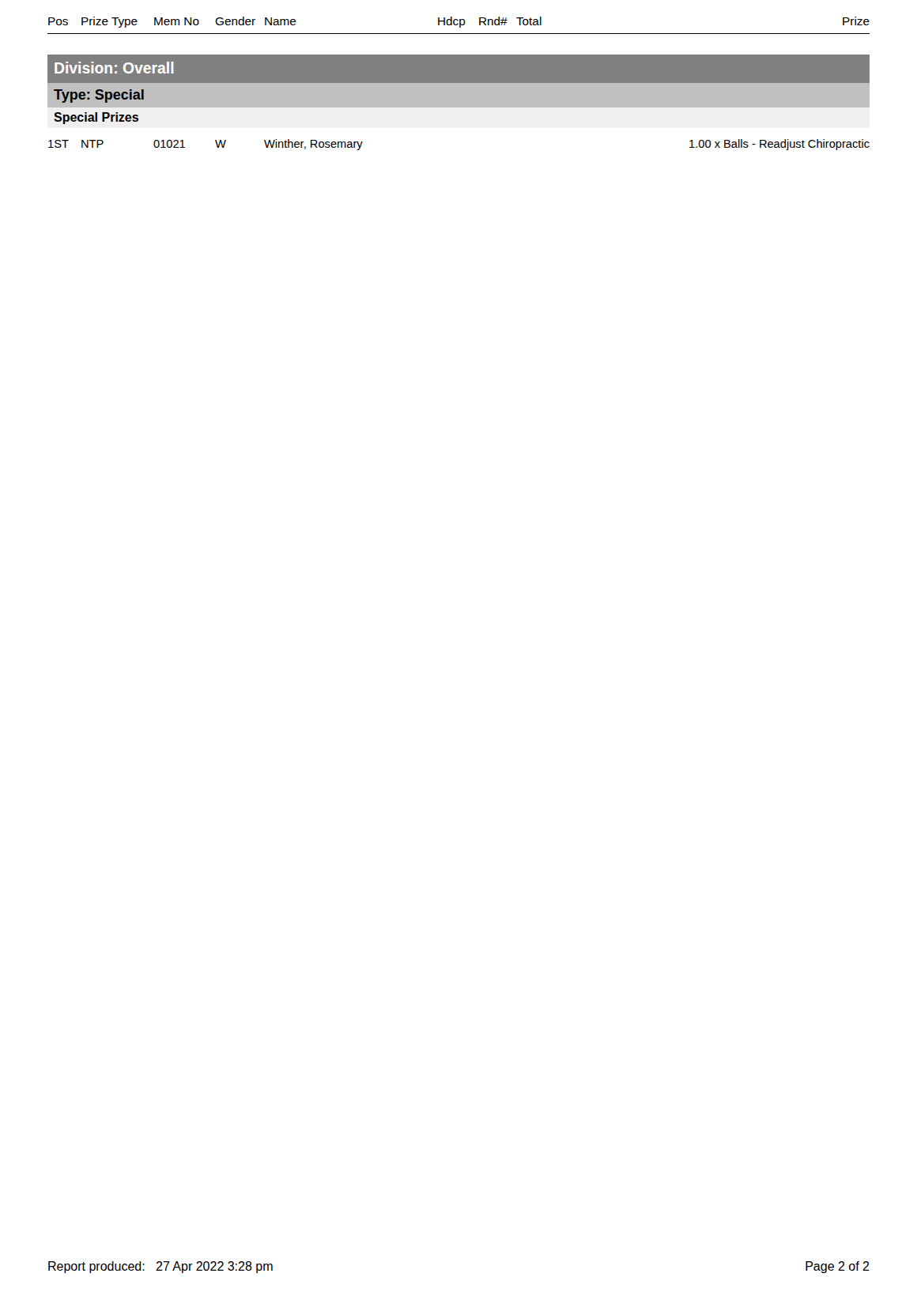| Pos | Prize Type | Mem No | Gender | Name | Hdcp | Rnd# | Total | Prize |
Division: Overall
Type: Special
Special Prizes
| 1ST | NTP | 01021 | W | Winther, Rosemary | | | | 1.00 x Balls - Readjust Chiropractic |
Report produced: 27 Apr 2022 3:28 pm
Page 2 of 2